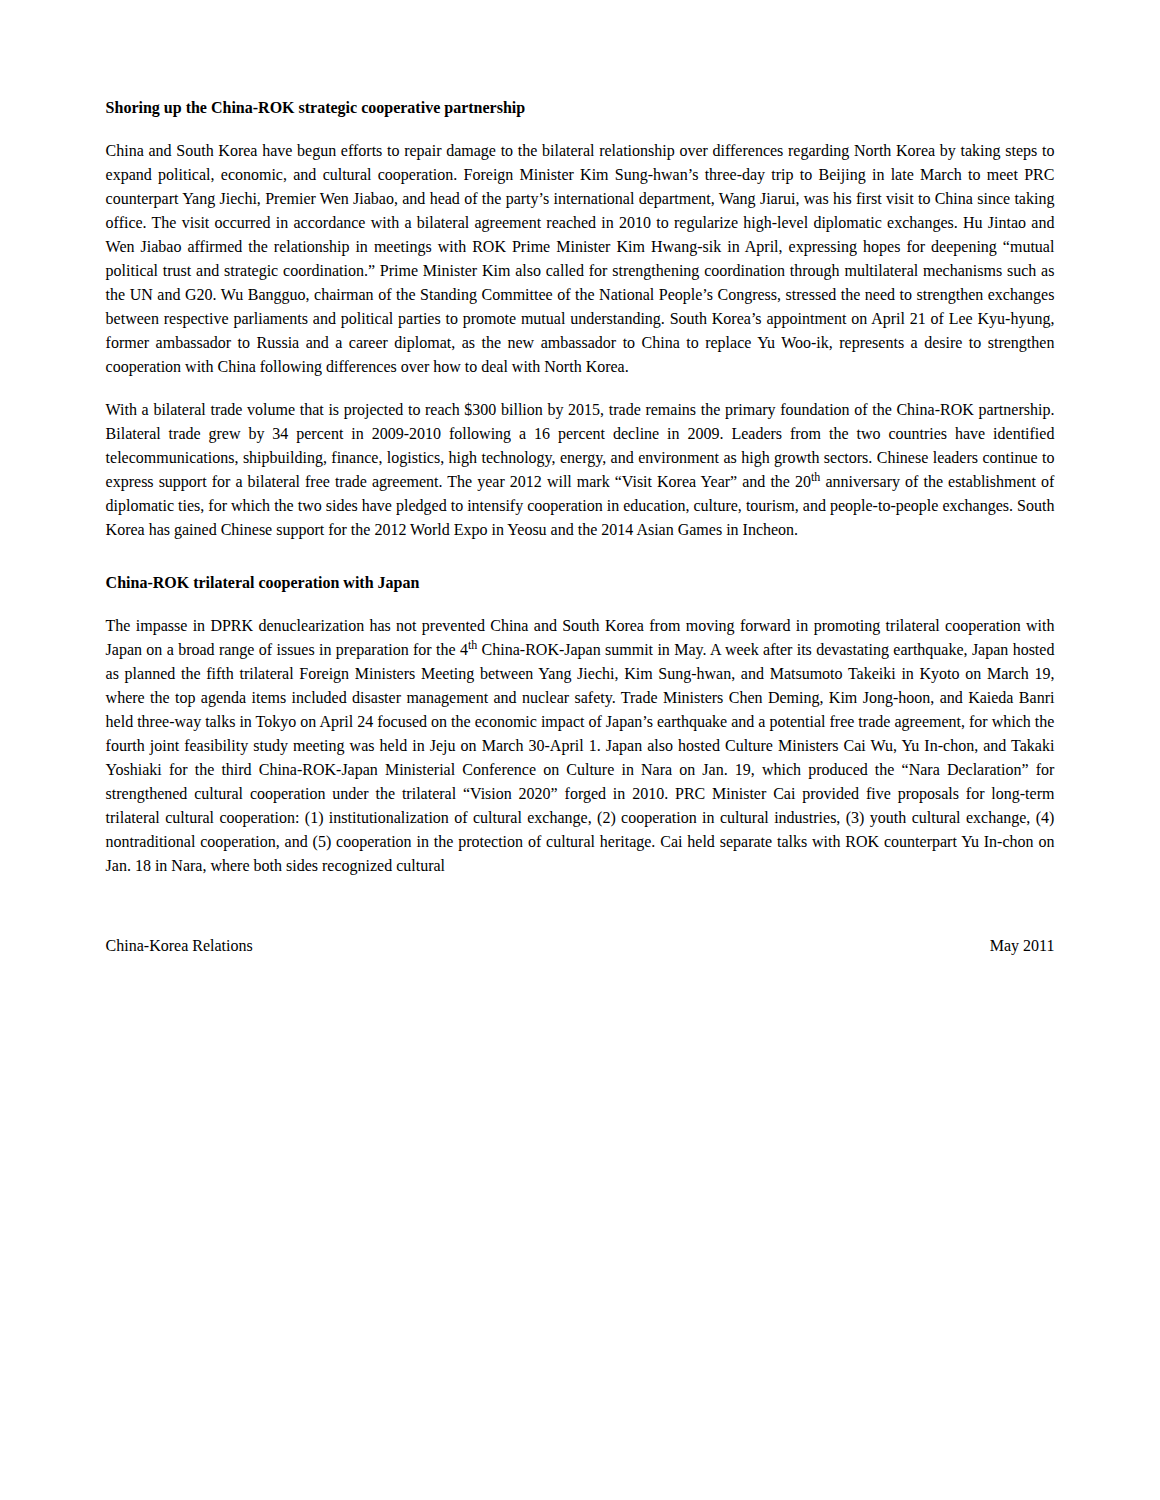Shoring up the China-ROK strategic cooperative partnership
China and South Korea have begun efforts to repair damage to the bilateral relationship over differences regarding North Korea by taking steps to expand political, economic, and cultural cooperation. Foreign Minister Kim Sung-hwan’s three-day trip to Beijing in late March to meet PRC counterpart Yang Jiechi, Premier Wen Jiabao, and head of the party’s international department, Wang Jiarui, was his first visit to China since taking office. The visit occurred in accordance with a bilateral agreement reached in 2010 to regularize high-level diplomatic exchanges. Hu Jintao and Wen Jiabao affirmed the relationship in meetings with ROK Prime Minister Kim Hwang-sik in April, expressing hopes for deepening “mutual political trust and strategic coordination.” Prime Minister Kim also called for strengthening coordination through multilateral mechanisms such as the UN and G20. Wu Bangguo, chairman of the Standing Committee of the National People’s Congress, stressed the need to strengthen exchanges between respective parliaments and political parties to promote mutual understanding. South Korea’s appointment on April 21 of Lee Kyu-hyung, former ambassador to Russia and a career diplomat, as the new ambassador to China to replace Yu Woo-ik, represents a desire to strengthen cooperation with China following differences over how to deal with North Korea.
With a bilateral trade volume that is projected to reach $300 billion by 2015, trade remains the primary foundation of the China-ROK partnership. Bilateral trade grew by 34 percent in 2009-2010 following a 16 percent decline in 2009. Leaders from the two countries have identified telecommunications, shipbuilding, finance, logistics, high technology, energy, and environment as high growth sectors. Chinese leaders continue to express support for a bilateral free trade agreement. The year 2012 will mark “Visit Korea Year” and the 20th anniversary of the establishment of diplomatic ties, for which the two sides have pledged to intensify cooperation in education, culture, tourism, and people-to-people exchanges. South Korea has gained Chinese support for the 2012 World Expo in Yeosu and the 2014 Asian Games in Incheon.
China-ROK trilateral cooperation with Japan
The impasse in DPRK denuclearization has not prevented China and South Korea from moving forward in promoting trilateral cooperation with Japan on a broad range of issues in preparation for the 4th China-ROK-Japan summit in May. A week after its devastating earthquake, Japan hosted as planned the fifth trilateral Foreign Ministers Meeting between Yang Jiechi, Kim Sung-hwan, and Matsumoto Takeiki in Kyoto on March 19, where the top agenda items included disaster management and nuclear safety. Trade Ministers Chen Deming, Kim Jong-hoon, and Kaieda Banri held three-way talks in Tokyo on April 24 focused on the economic impact of Japan’s earthquake and a potential free trade agreement, for which the fourth joint feasibility study meeting was held in Jeju on March 30-April 1. Japan also hosted Culture Ministers Cai Wu, Yu In-chon, and Takaki Yoshiaki for the third China-ROK-Japan Ministerial Conference on Culture in Nara on Jan. 19, which produced the “Nara Declaration” for strengthened cultural cooperation under the trilateral “Vision 2020” forged in 2010. PRC Minister Cai provided five proposals for long-term trilateral cultural cooperation: (1) institutionalization of cultural exchange, (2) cooperation in cultural industries, (3) youth cultural exchange, (4) nontraditional cooperation, and (5) cooperation in the protection of cultural heritage. Cai held separate talks with ROK counterpart Yu In-chon on Jan. 18 in Nara, where both sides recognized cultural
China-Korea Relations May 2011